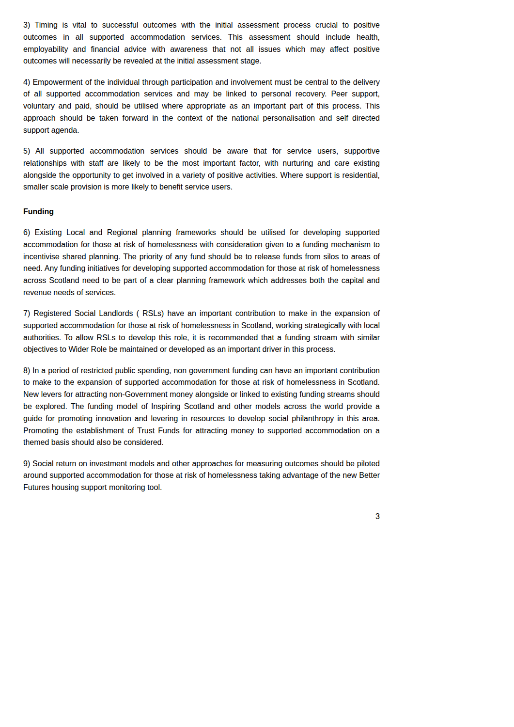3) Timing is vital to successful outcomes with the initial assessment process crucial to positive outcomes in all supported accommodation services. This assessment should include health, employability and financial advice with awareness that not all issues which may affect positive outcomes will necessarily be revealed at the initial assessment stage.
4) Empowerment of the individual through participation and involvement must be central to the delivery of all supported accommodation services and may be linked to personal recovery. Peer support, voluntary and paid, should be utilised where appropriate as an important part of this process. This approach should be taken forward in the context of the national personalisation and self directed support agenda.
5) All supported accommodation services should be aware that for service users, supportive relationships with staff are likely to be the most important factor, with nurturing and care existing alongside the opportunity to get involved in a variety of positive activities. Where support is residential, smaller scale provision is more likely to benefit service users.
Funding
6) Existing Local and Regional planning frameworks should be utilised for developing supported accommodation for those at risk of homelessness with consideration given to a funding mechanism to incentivise shared planning. The priority of any fund should be to release funds from silos to areas of need. Any funding initiatives for developing supported accommodation for those at risk of homelessness across Scotland need to be part of a clear planning framework which addresses both the capital and revenue needs of services.
7) Registered Social Landlords ( RSLs) have an important contribution to make in the expansion of supported accommodation for those at risk of homelessness in Scotland, working strategically with local authorities. To allow RSLs to develop this role, it is recommended that a funding stream with similar objectives to Wider Role be maintained or developed as an important driver in this process.
8) In a period of restricted public spending, non government funding can have an important contribution to make to the expansion of supported accommodation for those at risk of homelessness in Scotland. New levers for attracting non-Government money alongside or linked to existing funding streams should be explored. The funding model of Inspiring Scotland and other models across the world provide a guide for promoting innovation and levering in resources to develop social philanthropy in this area. Promoting the establishment of Trust Funds for attracting money to supported accommodation on a themed basis should also be considered.
9) Social return on investment models and other approaches for measuring outcomes should be piloted around supported accommodation for those at risk of homelessness taking advantage of the new Better Futures housing support monitoring tool.
3